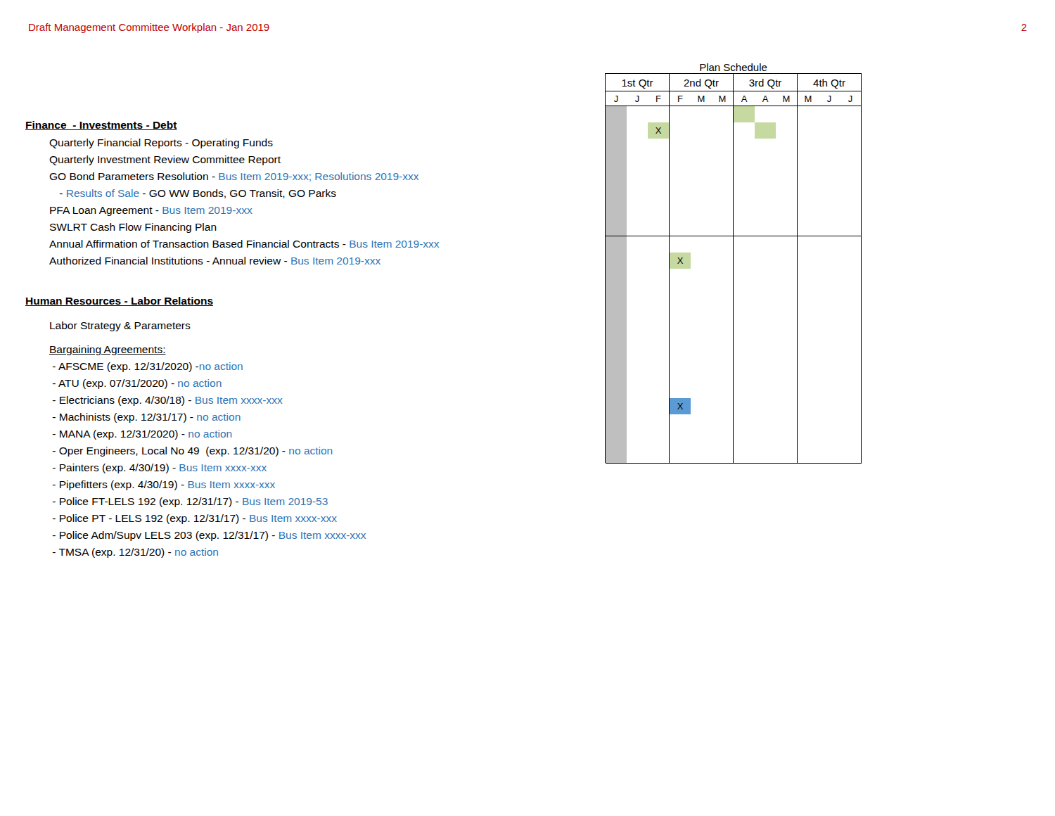Draft Management Committee Workplan - Jan 2019
2
Finance - Investments - Debt
Quarterly Financial Reports - Operating Funds
Quarterly Investment Review Committee Report
GO Bond Parameters Resolution - Bus Item 2019-xxx; Resolutions 2019-xxx
- Results of Sale - GO WW Bonds, GO Transit, GO Parks
PFA Loan Agreement - Bus Item 2019-xxx
SWLRT Cash Flow Financing Plan
Annual Affirmation of Transaction Based Financial Contracts - Bus Item 2019-xxx
Authorized Financial Institutions - Annual review - Bus Item 2019-xxx
Human Resources - Labor Relations
Labor Strategy & Parameters
Bargaining Agreements:
- AFSCME (exp. 12/31/2020) -no action
- ATU (exp. 07/31/2020) - no action
- Electricians (exp. 4/30/18) - Bus Item xxxx-xxx
- Machinists (exp. 12/31/17) - no action
- MANA (exp. 12/31/2020) - no action
- Oper Engineers, Local No 49 (exp. 12/31/20) - no action
- Painters (exp. 4/30/19) - Bus Item xxxx-xxx
- Pipefitters (exp. 4/30/19) - Bus Item xxxx-xxx
- Police FT-LELS 192 (exp. 12/31/17) - Bus Item 2019-53
- Police PT - LELS 192 (exp. 12/31/17) - Bus Item xxxx-xxx
- Police Adm/Supv LELS 203 (exp. 12/31/17) - Bus Item xxxx-xxx
- TMSA (exp. 12/31/20) - no action
| Plan Schedule |
| 1st Qtr | 2nd Qtr | 3rd Qtr | 4th Qtr |
| J | J | F | F | M | M | A | A | M | M | J | J |
| | | X | | | | | | | | | |
| | | | X | | | | | | | | |
| | | | X | | | | | | | | |